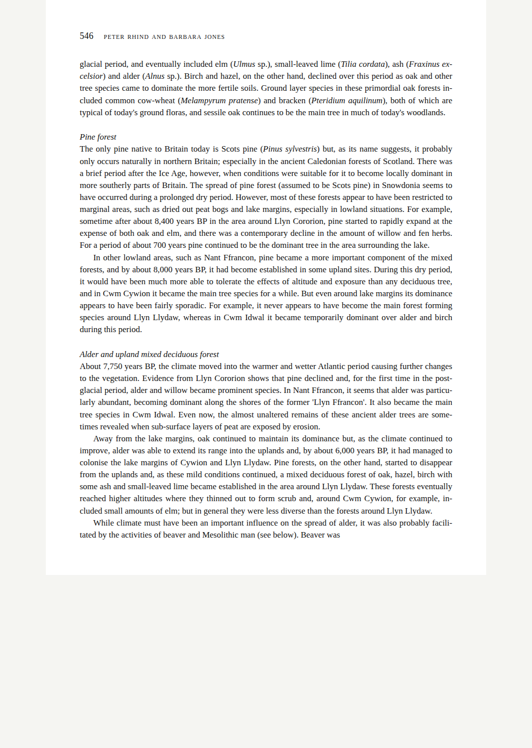546 Peter Rhind and Barbara Jones
glacial period, and eventually included elm (Ulmus sp.), small-leaved lime (Tilia cordata), ash (Fraxinus excelsior) and alder (Alnus sp.). Birch and hazel, on the other hand, declined over this period as oak and other tree species came to dominate the more fertile soils. Ground layer species in these primordial oak forests included common cow-wheat (Melampyrum pratense) and bracken (Pteridium aquilinum), both of which are typical of today's ground floras, and sessile oak continues to be the main tree in much of today's woodlands.
Pine forest
The only pine native to Britain today is Scots pine (Pinus sylvestris) but, as its name suggests, it probably only occurs naturally in northern Britain; especially in the ancient Caledonian forests of Scotland. There was a brief period after the Ice Age, however, when conditions were suitable for it to become locally dominant in more southerly parts of Britain. The spread of pine forest (assumed to be Scots pine) in Snowdonia seems to have occurred during a prolonged dry period. However, most of these forests appear to have been restricted to marginal areas, such as dried out peat bogs and lake margins, especially in lowland situations. For example, sometime after about 8,400 years BP in the area around Llyn Cororion, pine started to rapidly expand at the expense of both oak and elm, and there was a contemporary decline in the amount of willow and fen herbs. For a period of about 700 years pine continued to be the dominant tree in the area surrounding the lake.
In other lowland areas, such as Nant Ffrancon, pine became a more important component of the mixed forests, and by about 8,000 years BP, it had become established in some upland sites. During this dry period, it would have been much more able to tolerate the effects of altitude and exposure than any deciduous tree, and in Cwm Cywion it became the main tree species for a while. But even around lake margins its dominance appears to have been fairly sporadic. For example, it never appears to have become the main forest forming species around Llyn Llydaw, whereas in Cwm Idwal it became temporarily dominant over alder and birch during this period.
Alder and upland mixed deciduous forest
About 7,750 years BP, the climate moved into the warmer and wetter Atlantic period causing further changes to the vegetation. Evidence from Llyn Cororion shows that pine declined and, for the first time in the post-glacial period, alder and willow became prominent species. In Nant Ffrancon, it seems that alder was particularly abundant, becoming dominant along the shores of the former 'Llyn Ffrancon'. It also became the main tree species in Cwm Idwal. Even now, the almost unaltered remains of these ancient alder trees are sometimes revealed when sub-surface layers of peat are exposed by erosion.
Away from the lake margins, oak continued to maintain its dominance but, as the climate continued to improve, alder was able to extend its range into the uplands and, by about 6,000 years BP, it had managed to colonise the lake margins of Cywion and Llyn Llydaw. Pine forests, on the other hand, started to disappear from the uplands and, as these mild conditions continued, a mixed deciduous forest of oak, hazel, birch with some ash and small-leaved lime became established in the area around Llyn Llydaw. These forests eventually reached higher altitudes where they thinned out to form scrub and, around Cwm Cywion, for example, included small amounts of elm; but in general they were less diverse than the forests around Llyn Llydaw.
While climate must have been an important influence on the spread of alder, it was also probably facilitated by the activities of beaver and Mesolithic man (see below). Beaver was